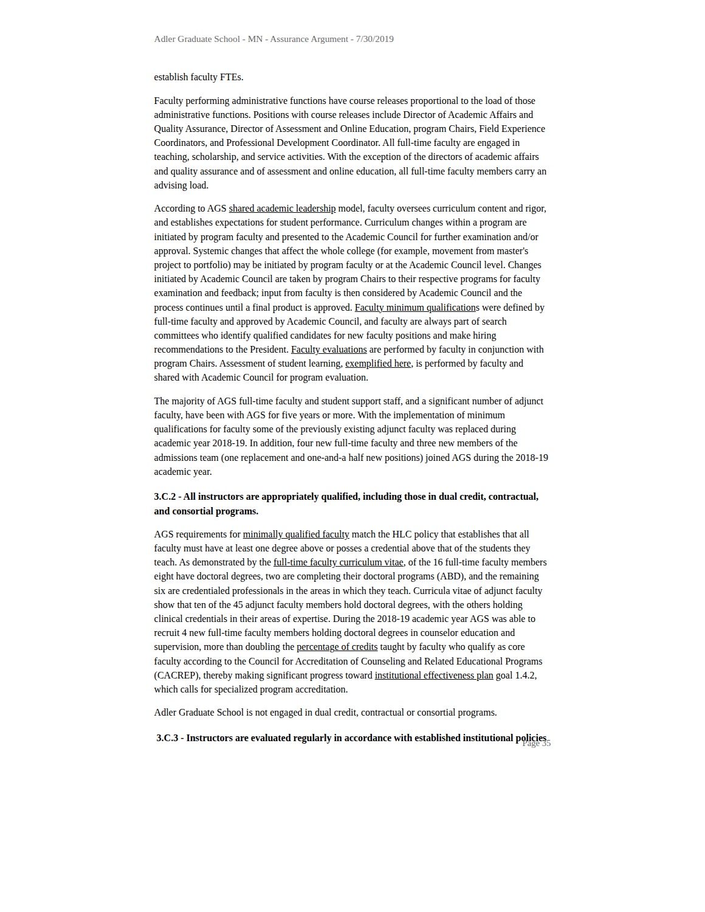Adler Graduate School - MN - Assurance Argument - 7/30/2019
establish faculty FTEs.
Faculty performing administrative functions have course releases proportional to the load of those administrative functions. Positions with course releases include Director of Academic Affairs and Quality Assurance, Director of Assessment and Online Education, program Chairs, Field Experience Coordinators, and Professional Development Coordinator. All full-time faculty are engaged in teaching, scholarship, and service activities. With the exception of the directors of academic affairs and quality assurance and of assessment and online education, all full-time faculty members carry an advising load.
According to AGS shared academic leadership model, faculty oversees curriculum content and rigor, and establishes expectations for student performance. Curriculum changes within a program are initiated by program faculty and presented to the Academic Council for further examination and/or approval. Systemic changes that affect the whole college (for example, movement from master's project to portfolio) may be initiated by program faculty or at the Academic Council level. Changes initiated by Academic Council are taken by program Chairs to their respective programs for faculty examination and feedback; input from faculty is then considered by Academic Council and the process continues until a final product is approved. Faculty minimum qualifications were defined by full-time faculty and approved by Academic Council, and faculty are always part of search committees who identify qualified candidates for new faculty positions and make hiring recommendations to the President. Faculty evaluations are performed by faculty in conjunction with program Chairs. Assessment of student learning, exemplified here, is performed by faculty and shared with Academic Council for program evaluation.
The majority of AGS full-time faculty and student support staff, and a significant number of adjunct faculty, have been with AGS for five years or more. With the implementation of minimum qualifications for faculty some of the previously existing adjunct faculty was replaced during academic year 2018-19. In addition, four new full-time faculty and three new members of the admissions team (one replacement and one-and-a half new positions) joined AGS during the 2018-19 academic year.
3.C.2 - All instructors are appropriately qualified, including those in dual credit, contractual, and consortial programs.
AGS requirements for minimally qualified faculty match the HLC policy that establishes that all faculty must have at least one degree above or posses a credential above that of the students they teach. As demonstrated by the full-time faculty curriculum vitae, of the 16 full-time faculty members eight have doctoral degrees, two are completing their doctoral programs (ABD), and the remaining six are credentialed professionals in the areas in which they teach. Curricula vitae of adjunct faculty show that ten of the 45 adjunct faculty members hold doctoral degrees, with the others holding clinical credentials in their areas of expertise. During the 2018-19 academic year AGS was able to recruit 4 new full-time faculty members holding doctoral degrees in counselor education and supervision, more than doubling the percentage of credits taught by faculty who qualify as core faculty according to the Council for Accreditation of Counseling and Related Educational Programs (CACREP), thereby making significant progress toward institutional effectiveness plan goal 1.4.2, which calls for specialized program accreditation.
Adler Graduate School is not engaged in dual credit, contractual or consortial programs.
3.C.3 - Instructors are evaluated regularly in accordance with established institutional policies
Page 35